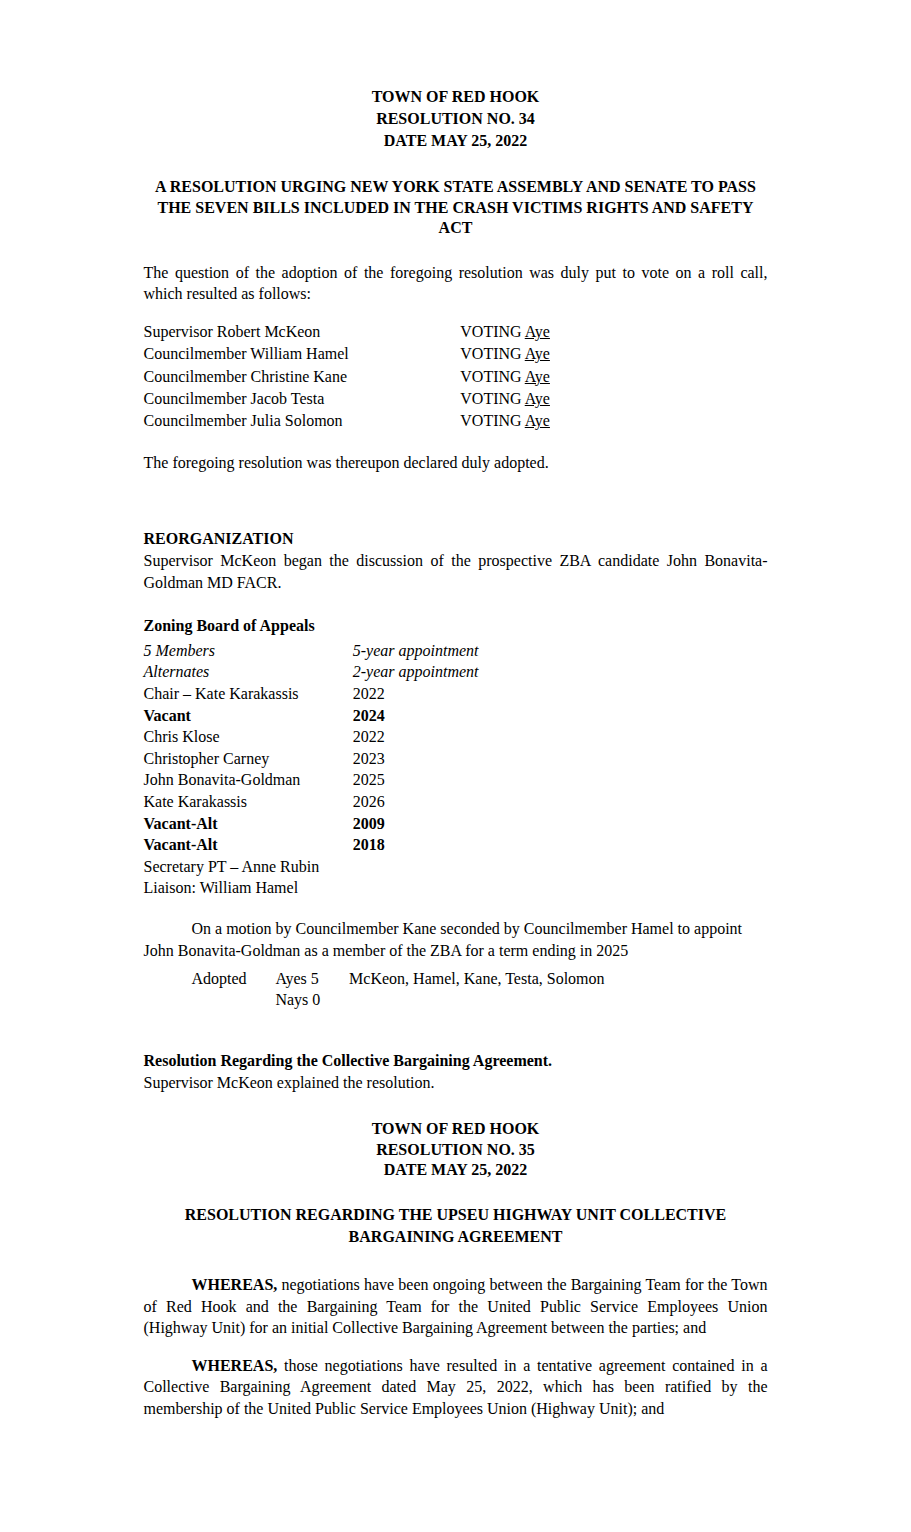TOWN OF RED HOOK
RESOLUTION NO. 34
DATE MAY 25, 2022
A Resolution Urging New York State Assembly and Senate to Pass the Seven Bills Included in the Crash Victims Rights and Safety Act
The question of the adoption of the foregoing resolution was duly put to vote on a roll call, which resulted as follows:
| Supervisor Robert McKeon | VOTING Aye |
| Councilmember William Hamel | VOTING Aye |
| Councilmember Christine Kane | VOTING Aye |
| Councilmember Jacob Testa | VOTING Aye |
| Councilmember Julia Solomon | VOTING Aye |
The foregoing resolution was thereupon declared duly adopted.
REORGANIZATION
Supervisor McKeon began the discussion of the prospective ZBA candidate John Bonavita-Goldman MD FACR.
Zoning Board of Appeals
| 5 Members | 5-year appointment |
| Alternates | 2-year appointment |
| Chair – Kate Karakassis | 2022 |
| Vacant | 2024 |
| Chris Klose | 2022 |
| Christopher Carney | 2023 |
| John Bonavita-Goldman | 2025 |
| Kate Karakassis | 2026 |
| Vacant-Alt | 2009 |
| Vacant-Alt | 2018 |
| Secretary PT – Anne Rubin | |
| Liaison: William Hamel | |
On a motion by Councilmember Kane seconded by Councilmember Hamel to appoint
John Bonavita-Goldman as a member of the ZBA for a term ending in 2025
| Adopted | Ayes 5 | McKeon, Hamel, Kane, Testa, Solomon |
| | Nays 0 | |
Resolution Regarding the Collective Bargaining Agreement.
Supervisor McKeon explained the resolution.
TOWN OF RED HOOK
RESOLUTION NO. 35
DATE MAY 25, 2022
RESOLUTION REGARDING THE UPSEU HIGHWAY UNIT COLLECTIVE
BARGAINING AGREEMENT
WHEREAS, negotiations have been ongoing between the Bargaining Team for the Town of Red Hook and the Bargaining Team for the United Public Service Employees Union (Highway Unit) for an initial Collective Bargaining Agreement between the parties; and
WHEREAS, those negotiations have resulted in a tentative agreement contained in a Collective Bargaining Agreement dated May 25, 2022, which has been ratified by the membership of the United Public Service Employees Union (Highway Unit); and